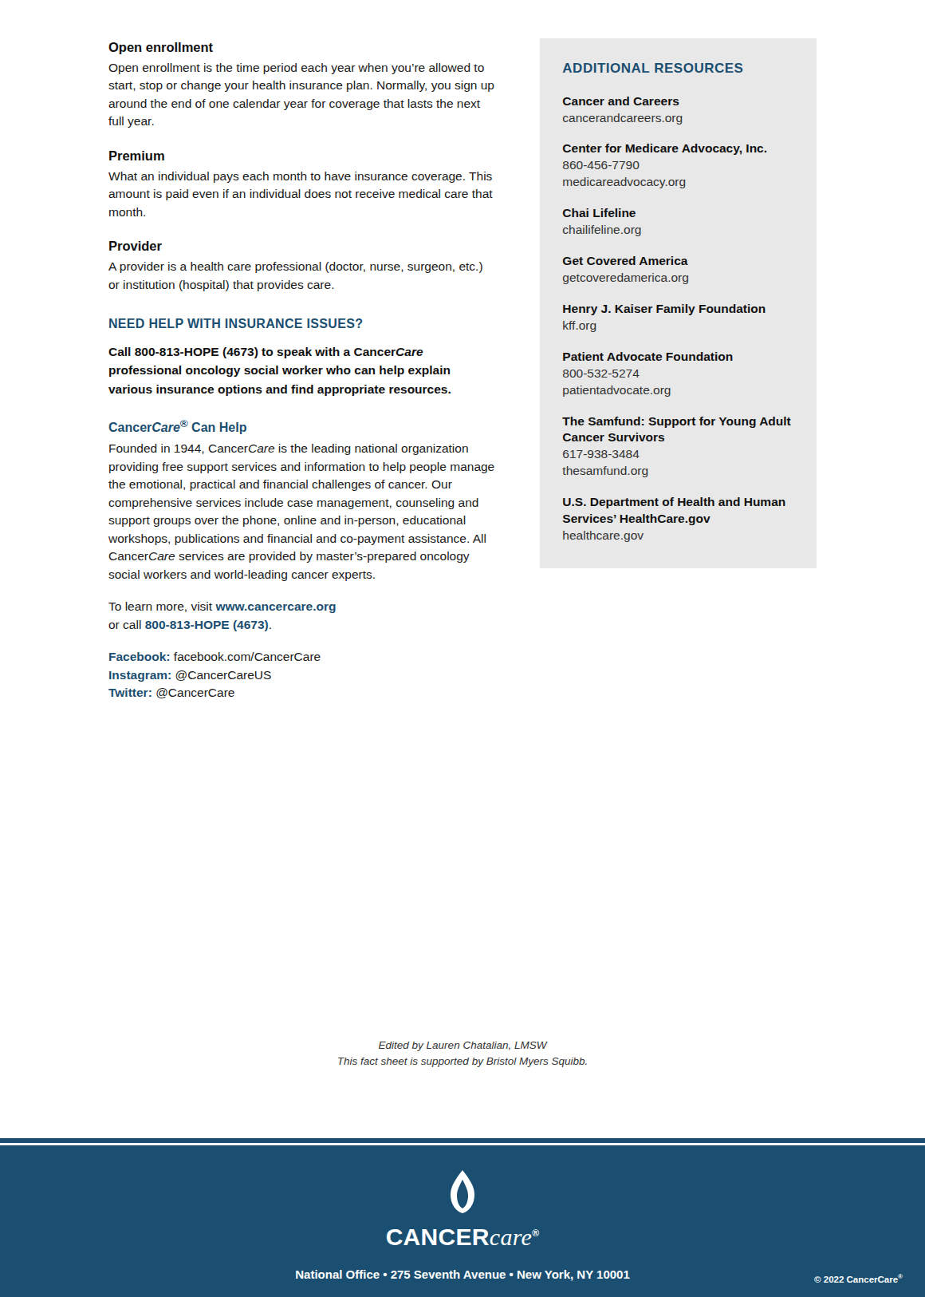Open enrollment
Open enrollment is the time period each year when you’re allowed to start, stop or change your health insurance plan. Normally, you sign up around the end of one calendar year for coverage that lasts the next full year.
Premium
What an individual pays each month to have insurance coverage. This amount is paid even if an individual does not receive medical care that month.
Provider
A provider is a health care professional (doctor, nurse, surgeon, etc.) or institution (hospital) that provides care.
Need help with insurance issues?
Call 800-813-HOPE (4673) to speak with a CancerCare professional oncology social worker who can help explain various insurance options and find appropriate resources.
CancerCare® Can Help
Founded in 1944, CancerCare is the leading national organization providing free support services and information to help people manage the emotional, practical and financial challenges of cancer. Our comprehensive services include case management, counseling and support groups over the phone, online and in-person, educational workshops, publications and financial and co-payment assistance. All CancerCare services are provided by master’s-prepared oncology social workers and world-leading cancer experts.
To learn more, visit www.cancercare.org
or call 800-813-HOPE (4673).
Facebook: facebook.com/CancerCare
Instagram: @CancerCareUS
Twitter: @CancerCare
Additional Resources
Cancer and Careers cancerandcareers.org
Center for Medicare Advocacy, Inc. 860-456-7790 medicareadvocacy.org
Chai Lifeline chailifeline.org
Get Covered America getcoveredamerica.org
Henry J. Kaiser Family Foundation kff.org
Patient Advocate Foundation 800-532-5274 patientadvocate.org
The Samfund: Support for Young Adult Cancer Survivors 617-938-3484 thesamfund.org
U.S. Department of Health and Human Services’ HealthCare.gov healthcare.gov
Edited by Lauren Chatalian, LMSW
This fact sheet is supported by Bristol Myers Squibb.
CANCERcare®
National Office • 275 Seventh Avenue • New York, NY 10001
© 2022 CancerCare®